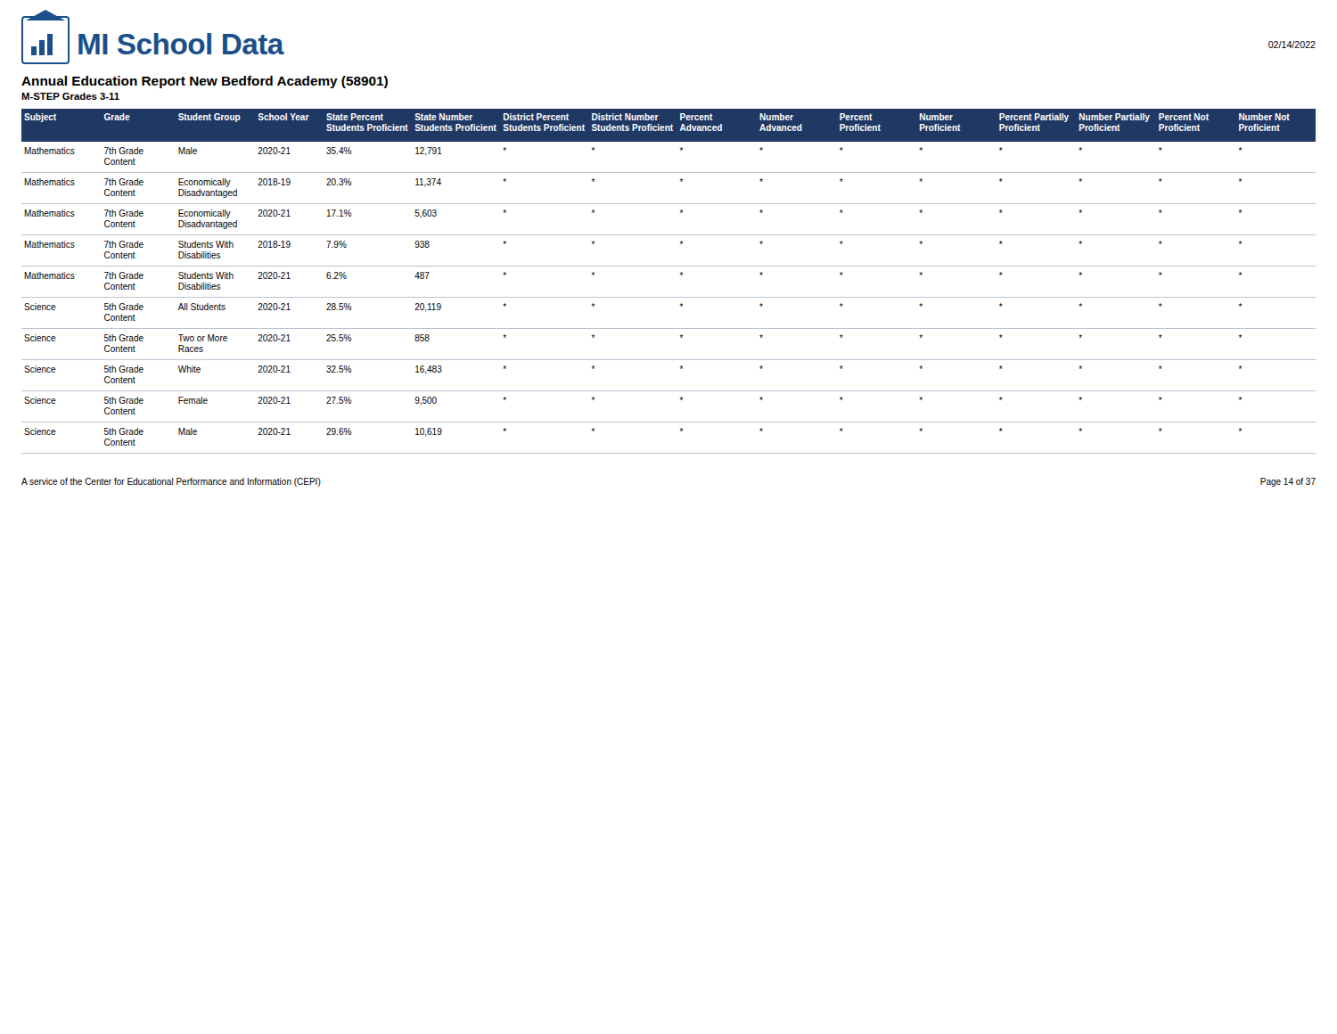MI School Data
02/14/2022
Annual Education Report New Bedford Academy (58901)
M-STEP Grades 3-11
| Subject | Grade | Student Group | School Year | State Percent Students Proficient | State Number Students Proficient | District Percent Students Proficient | District Number Students Proficient | Percent Advanced | Number Advanced | Percent Proficient | Number Proficient | Percent Partially Proficient | Number Partially Proficient | Percent Not Proficient | Number Not Proficient |
| --- | --- | --- | --- | --- | --- | --- | --- | --- | --- | --- | --- | --- | --- | --- | --- |
| Mathematics | 7th Grade Content | Male | 2020-21 | 35.4% | 12,791 | * | * | * | * | * | * | * | * | * | * |
| Mathematics | 7th Grade Content | Economically Disadvantaged | 2018-19 | 20.3% | 11,374 | * | * | * | * | * | * | * | * | * | * |
| Mathematics | 7th Grade Content | Economically Disadvantaged | 2020-21 | 17.1% | 5,603 | * | * | * | * | * | * | * | * | * | * |
| Mathematics | 7th Grade Content | Students With Disabilities | 2018-19 | 7.9% | 938 | * | * | * | * | * | * | * | * | * | * |
| Mathematics | 7th Grade Content | Students With Disabilities | 2020-21 | 6.2% | 487 | * | * | * | * | * | * | * | * | * | * |
| Science | 5th Grade Content | All Students | 2020-21 | 28.5% | 20,119 | * | * | * | * | * | * | * | * | * | * |
| Science | 5th Grade Content | Two or More Races | 2020-21 | 25.5% | 858 | * | * | * | * | * | * | * | * | * | * |
| Science | 5th Grade Content | White | 2020-21 | 32.5% | 16,483 | * | * | * | * | * | * | * | * | * | * |
| Science | 5th Grade Content | Female | 2020-21 | 27.5% | 9,500 | * | * | * | * | * | * | * | * | * | * |
| Science | 5th Grade Content | Male | 2020-21 | 29.6% | 10,619 | * | * | * | * | * | * | * | * | * | * |
A service of the Center for Educational Performance and Information (CEPI)
Page 14 of 37